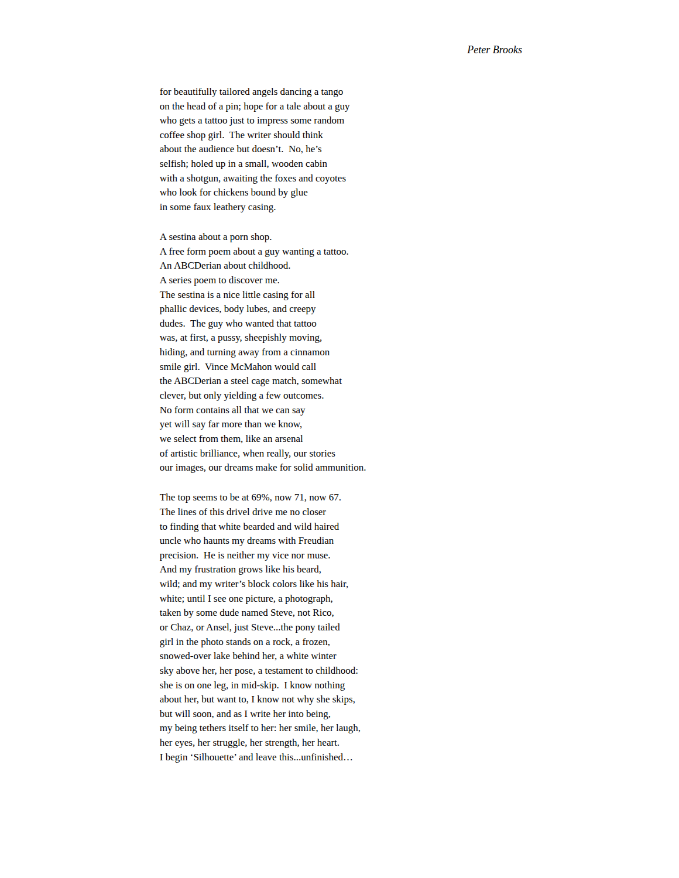Peter Brooks
for beautifully tailored angels dancing a tango
on the head of a pin; hope for a tale about a guy
who gets a tattoo just to impress some random
coffee shop girl. The writer should think
about the audience but doesn’t. No, he’s
selfish; holed up in a small, wooden cabin
with a shotgun, awaiting the foxes and coyotes
who look for chickens bound by glue
in some faux leathery casing.
A sestina about a porn shop.
A free form poem about a guy wanting a tattoo.
An ABCDerian about childhood.
A series poem to discover me.
The sestina is a nice little casing for all
phallic devices, body lubes, and creepy
dudes. The guy who wanted that tattoo
was, at first, a pussy, sheepishly moving,
hiding, and turning away from a cinnamon
smile girl. Vince McMahon would call
the ABCDerian a steel cage match, somewhat
clever, but only yielding a few outcomes.
No form contains all that we can say
yet will say far more than we know,
we select from them, like an arsenal
of artistic brilliance, when really, our stories
our images, our dreams make for solid ammunition.
The top seems to be at 69%, now 71, now 67.
The lines of this drivel drive me no closer
to finding that white bearded and wild haired
uncle who haunts my dreams with Freudian
precision. He is neither my vice nor muse.
And my frustration grows like his beard,
wild; and my writer’s block colors like his hair,
white; until I see one picture, a photograph,
taken by some dude named Steve, not Rico,
or Chaz, or Ansel, just Steve...the pony tailed
girl in the photo stands on a rock, a frozen,
snowed-over lake behind her, a white winter
sky above her, her pose, a testament to childhood:
she is on one leg, in mid-skip. I know nothing
about her, but want to, I know not why she skips,
but will soon, and as I write her into being,
my being tethers itself to her: her smile, her laugh,
her eyes, her struggle, her strength, her heart.
I begin ‘Silhouette’ and leave this...unfinished…